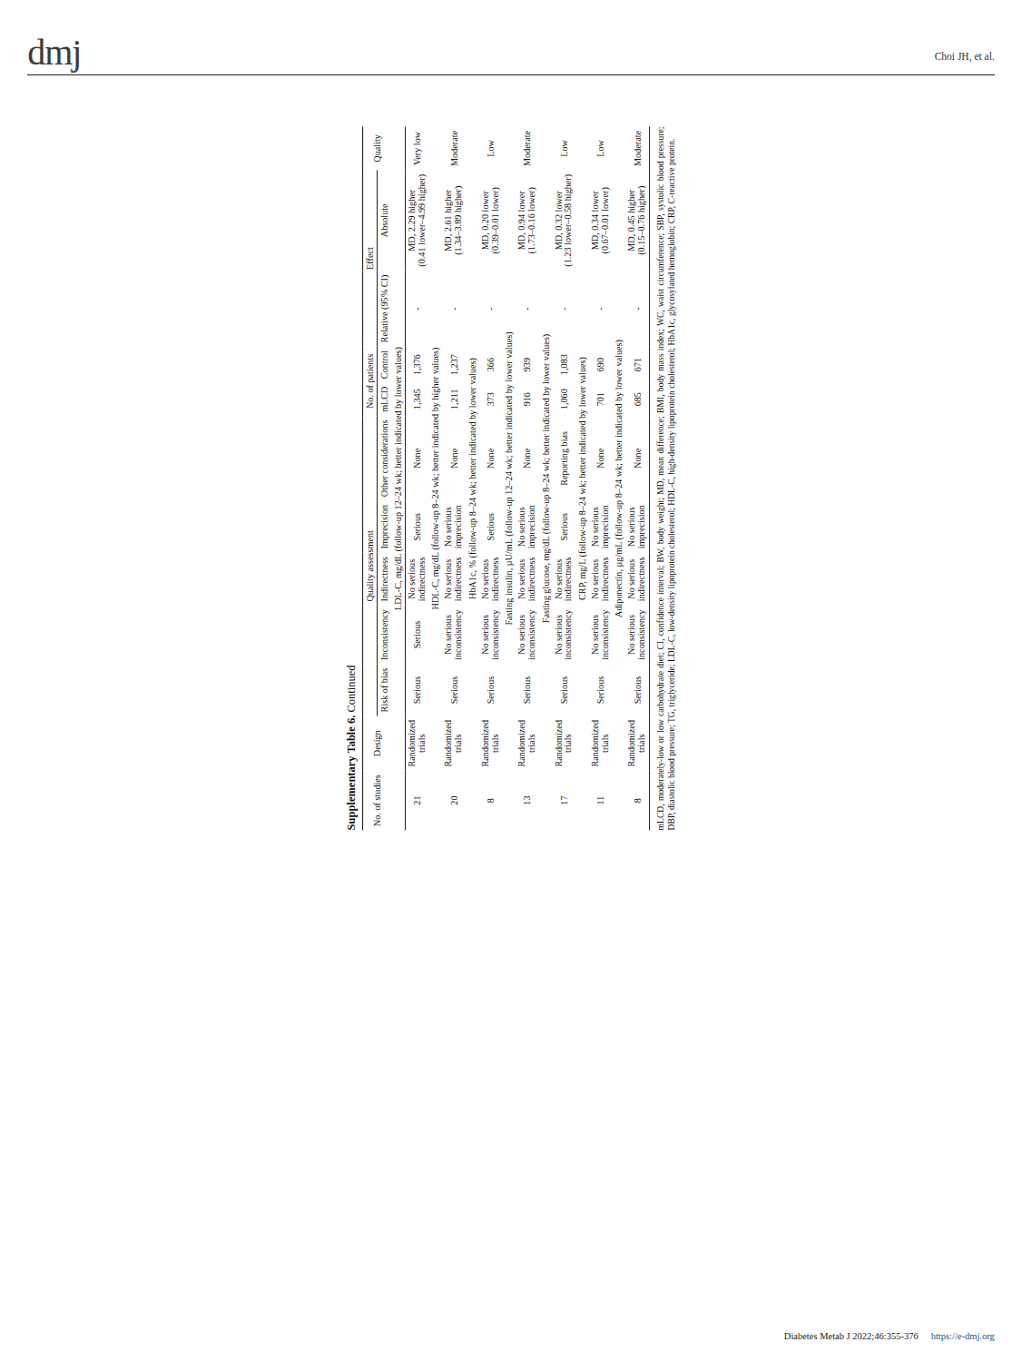dmj
Choi JH, et al.
Supplementary Table 6. Continued
| No. of studies | Design | Quality assessment | No. of patients | Effect | Quality |
| --- | --- | --- | --- | --- | --- |
| Risk of bias | Inconsistency | Indirectness | Imprecision | Other considerations | mLCD | Control | Relative (95% CI) | Absolute |
| LDL-C, mg/dL (follow-up 12–24 wk; better indicated by lower values) |
| 21 | Randomized trials | Serious | Serious | No serious indirectness | Serious | None | 1,345 | 1,376 | - | MD, 2.29 higher (0.41 lower–4.99 higher) | Very low |
| HDL-C, mg/dL (follow-up 8–24 wk; better indicated by higher values) |
| 20 | Randomized trials | Serious | No serious inconsistency | No serious indirectness | No serious imprecision | None | 1,211 | 1,237 | - | MD, 2.61 higher (1.34–3.89 higher) | Moderate |
| HbA1c, % (follow-up 8–24 wk; better indicated by lower values) |
| 8 | Randomized trials | Serious | No serious inconsistency | No serious indirectness | Serious | None | 373 | 366 | - | MD, 0.20 lower (0.39–0.01 lower) | Low |
| Fasting insulin, µU/mL (follow-up 12–24 wk; better indicated by lower values) |
| 13 | Randomized trials | Serious | No serious inconsistency | No serious indirectness | No serious imprecision | None | 916 | 939 | - | MD, 0.94 lower (1.73–0.16 lower) | Moderate |
| Fasting glucose, mg/dL (follow-up 8–24 wk; better indicated by lower values) |
| 17 | Randomized trials | Serious | No serious inconsistency | No serious indirectness | Serious | Reporting bias | 1,060 | 1,083 | - | MD, 0.32 lower (1.23 lower–0.58 higher) | Low |
| CRP, mg/L (follow-up 8–24 wk; better indicated by lower values) |
| 11 | Randomized trials | Serious | No serious inconsistency | No serious indirectness | No serious imprecision | None | 701 | 690 | - | MD, 0.34 lower (0.67–0.01 lower) | Low |
| Adiponectin, µg/mL (follow-up 8–24 wk; better indicated by lower values) |
| 8 | Randomized trials | Serious | No serious inconsistency | No serious indirectness | No serious imprecision | None | 685 | 671 | - | MD, 0.45 higher (0.15–0.76 higher) | Moderate |
mLCD, moderately-low or low carbohydrate diet; CI, confidence interval; BW, body weight; MD, mean difference; BMI, body mass index; WC, waist circumference; SBP, systolic blood pressure; DBP, diastolic blood pressure; TG, triglyceride; LDL-C, low-density lipoprotein cholesterol; HDL-C, high-density lipoprotein cholesterol; HbA1c, glycosylated hemoglobin; CRP, C-reactive protein.
Diabetes Metab J 2022;46:355-376 https://e-dmj.org